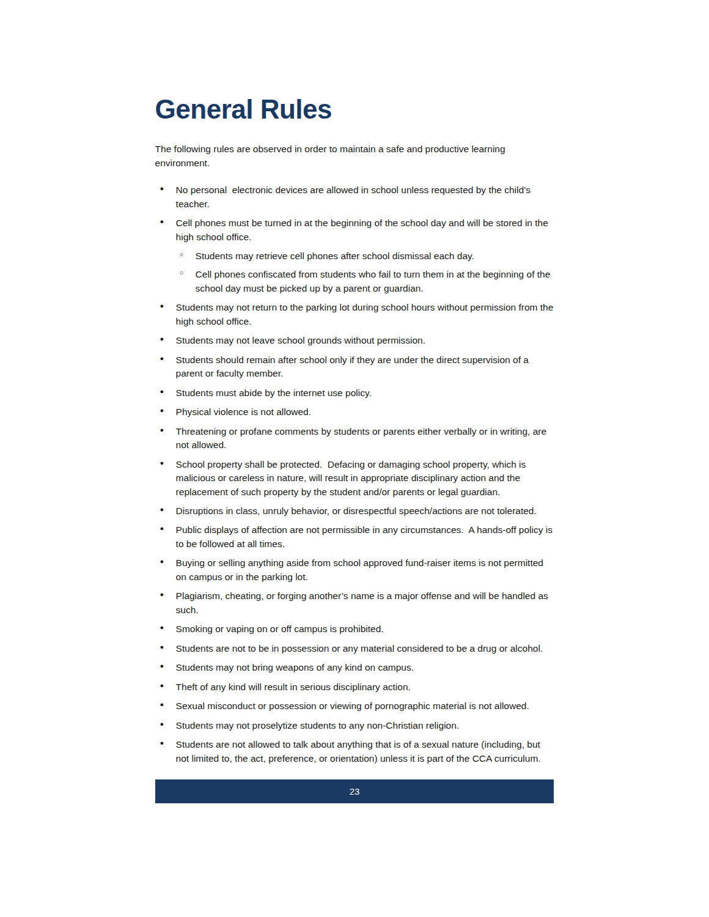General Rules
The following rules are observed in order to maintain a safe and productive learning environment.
No personal electronic devices are allowed in school unless requested by the child’s teacher.
Cell phones must be turned in at the beginning of the school day and will be stored in the high school office.
Students may retrieve cell phones after school dismissal each day.
Cell phones confiscated from students who fail to turn them in at the beginning of the school day must be picked up by a parent or guardian.
Students may not return to the parking lot during school hours without permission from the high school office.
Students may not leave school grounds without permission.
Students should remain after school only if they are under the direct supervision of a parent or faculty member.
Students must abide by the internet use policy.
Physical violence is not allowed.
Threatening or profane comments by students or parents either verbally or in writing, are not allowed.
School property shall be protected. Defacing or damaging school property, which is malicious or careless in nature, will result in appropriate disciplinary action and the replacement of such property by the student and/or parents or legal guardian.
Disruptions in class, unruly behavior, or disrespectful speech/actions are not tolerated.
Public displays of affection are not permissible in any circumstances. A hands-off policy is to be followed at all times.
Buying or selling anything aside from school approved fund-raiser items is not permitted on campus or in the parking lot.
Plagiarism, cheating, or forging another’s name is a major offense and will be handled as such.
Smoking or vaping on or off campus is prohibited.
Students are not to be in possession or any material considered to be a drug or alcohol.
Students may not bring weapons of any kind on campus.
Theft of any kind will result in serious disciplinary action.
Sexual misconduct or possession or viewing of pornographic material is not allowed.
Students may not proselytize students to any non-Christian religion.
Students are not allowed to talk about anything that is of a sexual nature (including, but not limited to, the act, preference, or orientation) unless it is part of the CCA curriculum.
23